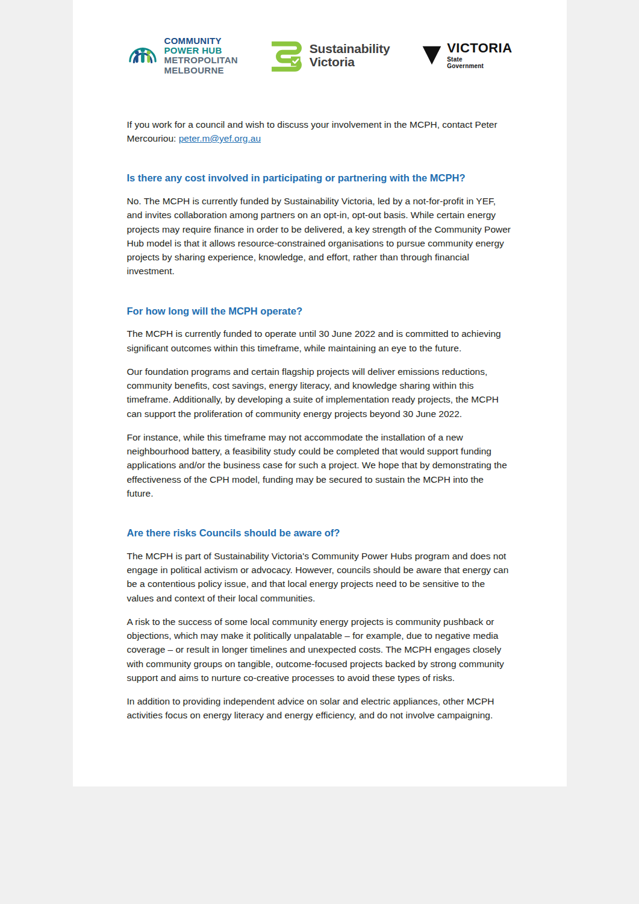COMMUNITY
POWER HUB
METROPOLITAN
MELBOURNE
Sustainability
Victoria
VICTORIA
State
Government
If you work for a council and wish to discuss your involvement in the MCPH, contact Peter Mercouriou: peter.m@yef.org.au
Is there any cost involved in participating or partnering with the MCPH?
No. The MCPH is currently funded by Sustainability Victoria, led by a not-for-profit in YEF, and invites collaboration among partners on an opt-in, opt-out basis. While certain energy projects may require finance in order to be delivered, a key strength of the Community Power Hub model is that it allows resource-constrained organisations to pursue community energy projects by sharing experience, knowledge, and effort, rather than through financial investment.
For how long will the MCPH operate?
The MCPH is currently funded to operate until 30 June 2022 and is committed to achieving significant outcomes within this timeframe, while maintaining an eye to the future.
Our foundation programs and certain flagship projects will deliver emissions reductions, community benefits, cost savings, energy literacy, and knowledge sharing within this timeframe. Additionally, by developing a suite of implementation ready projects, the MCPH can support the proliferation of community energy projects beyond 30 June 2022.
For instance, while this timeframe may not accommodate the installation of a new neighbourhood battery, a feasibility study could be completed that would support funding applications and/or the business case for such a project. We hope that by demonstrating the effectiveness of the CPH model, funding may be secured to sustain the MCPH into the future.
Are there risks Councils should be aware of?
The MCPH is part of Sustainability Victoria's Community Power Hubs program and does not engage in political activism or advocacy. However, councils should be aware that energy can be a contentious policy issue, and that local energy projects need to be sensitive to the values and context of their local communities.
A risk to the success of some local community energy projects is community pushback or objections, which may make it politically unpalatable – for example, due to negative media coverage – or result in longer timelines and unexpected costs. The MCPH engages closely with community groups on tangible, outcome-focused projects backed by strong community support and aims to nurture co-creative processes to avoid these types of risks.
In addition to providing independent advice on solar and electric appliances, other MCPH activities focus on energy literacy and energy efficiency, and do not involve campaigning.